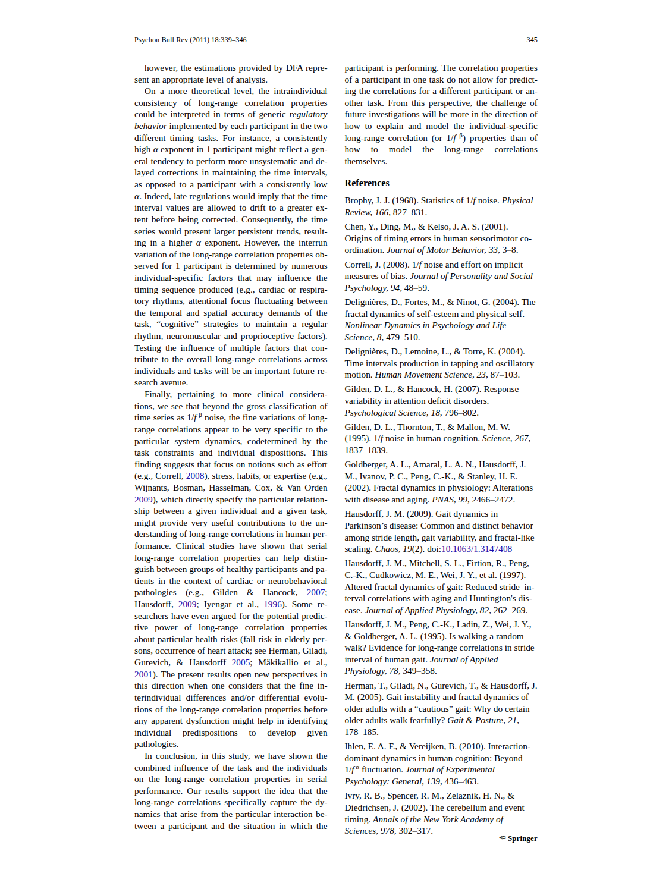Psychon Bull Rev (2011) 18:339–346
345
however, the estimations provided by DFA represent an appropriate level of analysis.
On a more theoretical level, the intraindividual consistency of long-range correlation properties could be interpreted in terms of generic regulatory behavior implemented by each participant in the two different timing tasks. For instance, a consistently high α exponent in 1 participant might reflect a general tendency to perform more unsystematic and delayed corrections in maintaining the time intervals, as opposed to a participant with a consistently low α. Indeed, late regulations would imply that the time interval values are allowed to drift to a greater extent before being corrected. Consequently, the time series would present larger persistent trends, resulting in a higher α exponent. However, the interrun variation of the long-range correlation properties observed for 1 participant is determined by numerous individual-specific factors that may influence the timing sequence produced (e.g., cardiac or respiratory rhythms, attentional focus fluctuating between the temporal and spatial accuracy demands of the task, “cognitive” strategies to maintain a regular rhythm, neuromuscular and proprioceptive factors). Testing the influence of multiple factors that contribute to the overall long-range correlations across individuals and tasks will be an important future research avenue.
Finally, pertaining to more clinical considerations, we see that beyond the gross classification of time series as 1/f β noise, the fine variations of long-range correlations appear to be very specific to the particular system dynamics, codetermined by the task constraints and individual dispositions. This finding suggests that focus on notions such as effort (e.g., Correll, 2008), stress, habits, or expertise (e.g., Wijnants, Bosman, Hasselman, Cox, & Van Orden 2009), which directly specify the particular relationship between a given individual and a given task, might provide very useful contributions to the understanding of long-range correlations in human performance. Clinical studies have shown that serial long-range correlation properties can help distinguish between groups of healthy participants and patients in the context of cardiac or neurobehavioral pathologies (e.g., Gilden & Hancock, 2007; Hausdorff, 2009; Iyengar et al., 1996). Some researchers have even argued for the potential predictive power of long-range correlation properties about particular health risks (fall risk in elderly persons, occurrence of heart attack; see Herman, Giladi, Gurevich, & Hausdorff 2005; Mäkikallio et al., 2001). The present results open new perspectives in this direction when one considers that the fine interindividual differences and/or differential evolutions of the long-range correlation properties before any apparent dysfunction might help in identifying individual predispositions to develop given pathologies.
In conclusion, in this study, we have shown the combined influence of the task and the individuals on the long-range correlation properties in serial performance. Our results support the idea that the long-range correlations specifically capture the dynamics that arise from the particular interaction between a participant and the situation in which the participant is performing. The correlation properties of a participant in one task do not allow for predicting the correlations for a different participant or another task. From this perspective, the challenge of future investigations will be more in the direction of how to explain and model the individual-specific long-range correlation (or 1/f β) properties than of how to model the long-range correlations themselves.
References
Brophy, J. J. (1968). Statistics of 1/f noise. Physical Review, 166, 827–831.
Chen, Y., Ding, M., & Kelso, J. A. S. (2001). Origins of timing errors in human sensorimotor coordination. Journal of Motor Behavior, 33, 3–8.
Correll, J. (2008). 1/f noise and effort on implicit measures of bias. Journal of Personality and Social Psychology, 94, 48–59.
Delignières, D., Fortes, M., & Ninot, G. (2004). The fractal dynamics of self-esteem and physical self. Nonlinear Dynamics in Psychology and Life Science, 8, 479–510.
Delignières, D., Lemoine, L., & Torre, K. (2004). Time intervals production in tapping and oscillatory motion. Human Movement Science, 23, 87–103.
Gilden, D. L., & Hancock, H. (2007). Response variability in attention deficit disorders. Psychological Science, 18, 796–802.
Gilden, D. L., Thornton, T., & Mallon, M. W. (1995). 1/f noise in human cognition. Science, 267, 1837–1839.
Goldberger, A. L., Amaral, L. A. N., Hausdorff, J. M., Ivanov, P. C., Peng, C.-K., & Stanley, H. E. (2002). Fractal dynamics in physiology: Alterations with disease and aging. PNAS, 99, 2466–2472.
Hausdorff, J. M. (2009). Gait dynamics in Parkinson’s disease: Common and distinct behavior among stride length, gait variability, and fractal-like scaling. Chaos, 19(2). doi:10.1063/1.3147408
Hausdorff, J. M., Mitchell, S. L., Firtion, R., Peng, C.-K., Cudkowicz, M. E., Wei, J. Y., et al. (1997). Altered fractal dynamics of gait: Reduced stride–interval correlations with aging and Huntington's disease. Journal of Applied Physiology, 82, 262–269.
Hausdorff, J. M., Peng, C.-K., Ladin, Z., Wei, J. Y., & Goldberger, A. L. (1995). Is walking a random walk? Evidence for long-range correlations in stride interval of human gait. Journal of Applied Physiology, 78, 349–358.
Herman, T., Giladi, N., Gurevich, T., & Hausdorff, J. M. (2005). Gait instability and fractal dynamics of older adults with a “cautious” gait: Why do certain older adults walk fearfully? Gait & Posture, 21, 178–185.
Ihlen, E. A. F., & Vereijken, B. (2010). Interaction-dominant dynamics in human cognition: Beyond 1/f α fluctuation. Journal of Experimental Psychology: General, 139, 436–463.
Ivry, R. B., Spencer, R. M., Zelaznik, H. N., & Diedrichsen, J. (2002). The cerebellum and event timing. Annals of the New York Academy of Sciences, 978, 302–317.
✑Springer